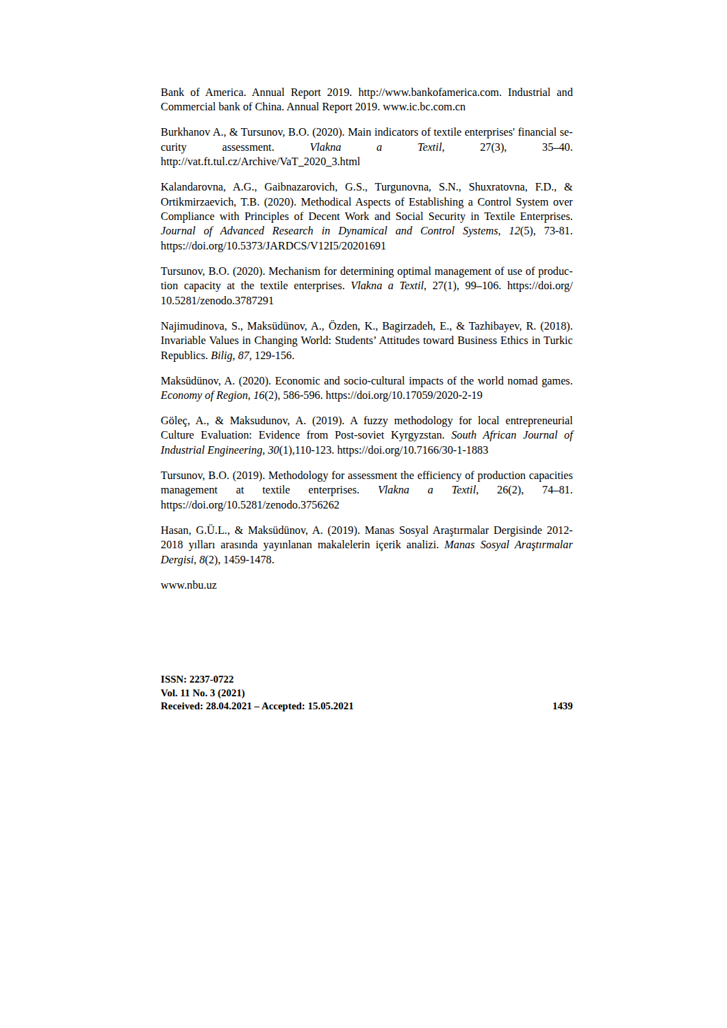Bank of America. Annual Report 2019. http://www.bankofamerica.com. Industrial and Commercial bank of China. Annual Report 2019. www.ic.bc.com.cn
Burkhanov A., & Tursunov, B.O. (2020). Main indicators of textile enterprises' financial security assessment. Vlakna a Textil, 27(3), 35–40. http://vat.ft.tul.cz/Archive/VaT_2020_3.html
Kalandarovna, A.G., Gaibnazarovich, G.S., Turgunovna, S.N., Shuxratovna, F.D., & Ortikmirzaevich, T.B. (2020). Methodical Aspects of Establishing a Control System over Compliance with Principles of Decent Work and Social Security in Textile Enterprises. Journal of Advanced Research in Dynamical and Control Systems, 12(5), 73-81. https://doi.org/10.5373/JARDCS/V12I5/20201691
Tursunov, B.O. (2020). Mechanism for determining optimal management of use of production capacity at the textile enterprises. Vlakna a Textil, 27(1), 99–106. https://doi.org/ 10.5281/zenodo.3787291
Najimudinova, S., Maksüdünov, A., Özden, K., Bagirzadeh, E., & Tazhibayev, R. (2018). Invariable Values in Changing World: Students’ Attitudes toward Business Ethics in Turkic Republics. Bilig, 87, 129-156.
Maksüdünov, A. (2020). Economic and socio-cultural impacts of the world nomad games. Economy of Region, 16(2), 586-596. https://doi.org/10.17059/2020-2-19
Göleç, A., & Maksudunov, A. (2019). A fuzzy methodology for local entrepreneurial Culture Evaluation: Evidence from Post-soviet Kyrgyzstan. South African Journal of Industrial Engineering, 30(1),110-123. https://doi.org/10.7166/30-1-1883
Tursunov, B.O. (2019). Methodology for assessment the efficiency of production capacities management at textile enterprises. Vlakna a Textil, 26(2), 74–81. https://doi.org/10.5281/zenodo.3756262
Hasan, G.Ü.L., & Maksüdünov, A. (2019). Manas Sosyal Araştırmalar Dergisinde 2012-2018 yılları arasında yayınlanan makalelerin içerik analizi. Manas Sosyal Araştırmalar Dergisi, 8(2), 1459-1478.
www.nbu.uz
ISSN: 2237-0722
Vol. 11 No. 3 (2021)
Received: 28.04.2021 – Accepted: 15.05.2021
1439